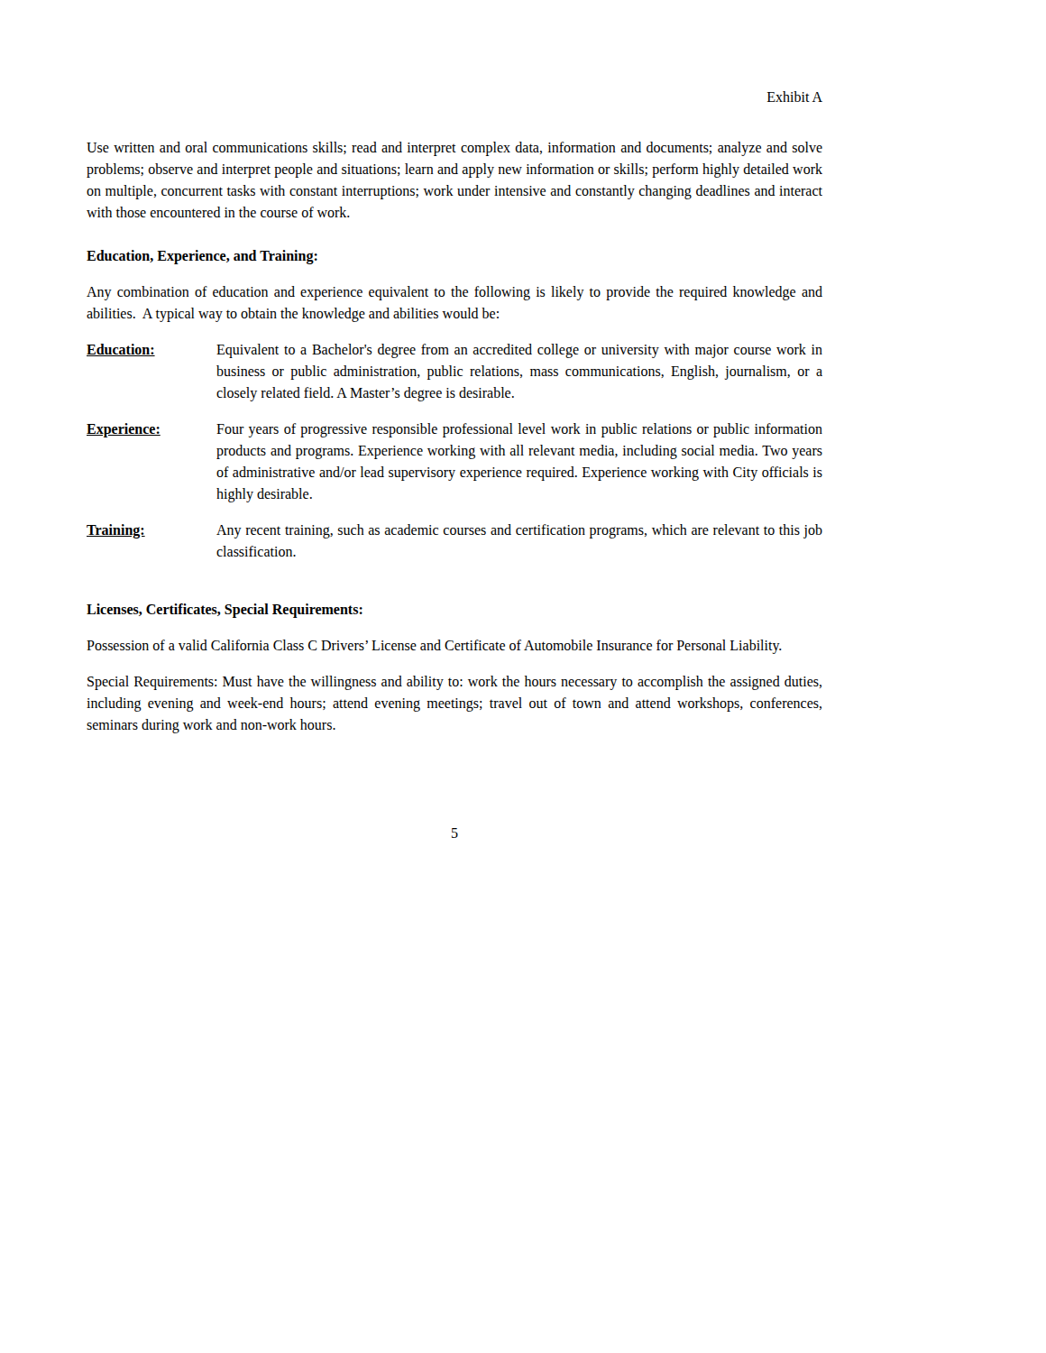Exhibit A
Use written and oral communications skills; read and interpret complex data, information and documents; analyze and solve problems; observe and interpret people and situations; learn and apply new information or skills; perform highly detailed work on multiple, concurrent tasks with constant interruptions; work under intensive and constantly changing deadlines and interact with those encountered in the course of work.
Education, Experience, and Training:
Any combination of education and experience equivalent to the following is likely to provide the required knowledge and abilities. A typical way to obtain the knowledge and abilities would be:
| Education: | Equivalent to a Bachelor's degree from an accredited college or university with major course work in business or public administration, public relations, mass communications, English, journalism, or a closely related field. A Master’s degree is desirable. |
| Experience: | Four years of progressive responsible professional level work in public relations or public information products and programs. Experience working with all relevant media, including social media. Two years of administrative and/or lead supervisory experience required. Experience working with City officials is highly desirable. |
| Training: | Any recent training, such as academic courses and certification programs, which are relevant to this job classification. |
Licenses, Certificates, Special Requirements:
Possession of a valid California Class C Drivers’ License and Certificate of Automobile Insurance for Personal Liability.
Special Requirements: Must have the willingness and ability to: work the hours necessary to accomplish the assigned duties, including evening and week-end hours; attend evening meetings; travel out of town and attend workshops, conferences, seminars during work and non-work hours.
5